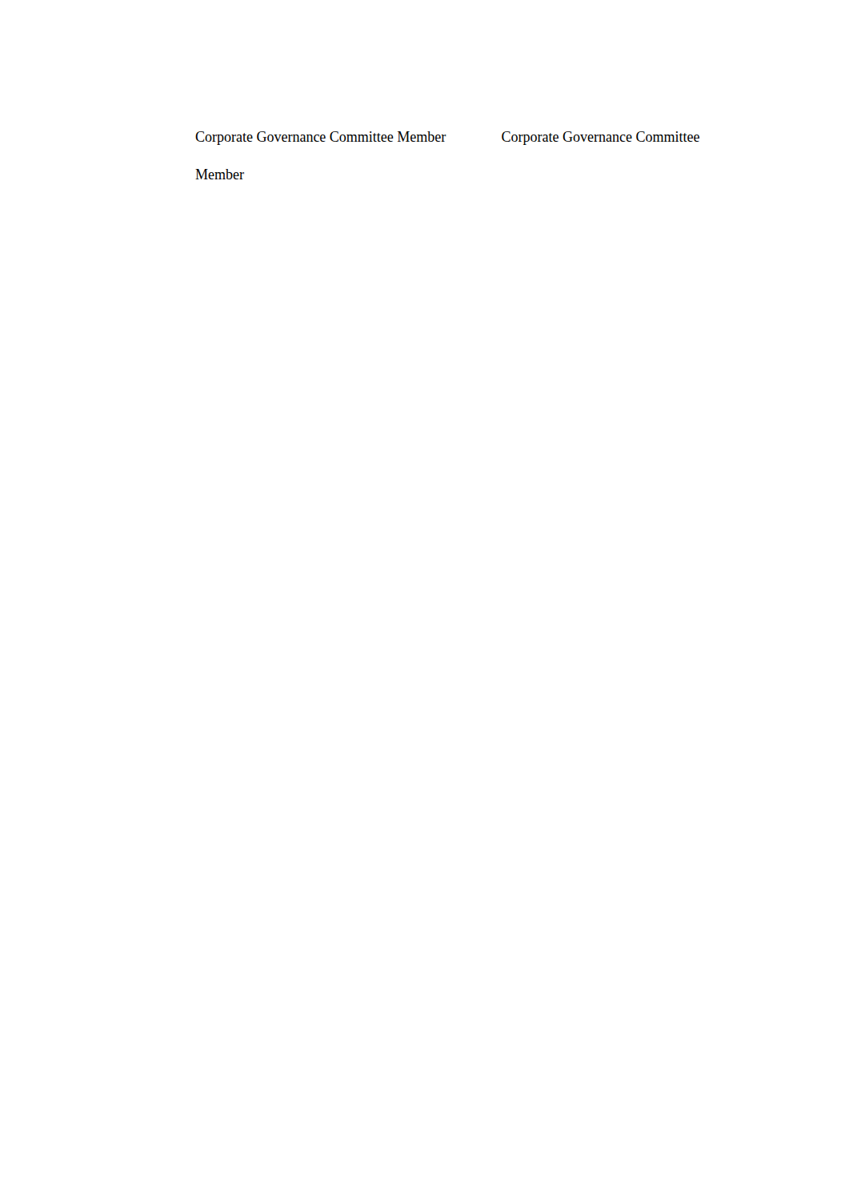Corporate Governance Committee Member Corporate Governance Committee
Member